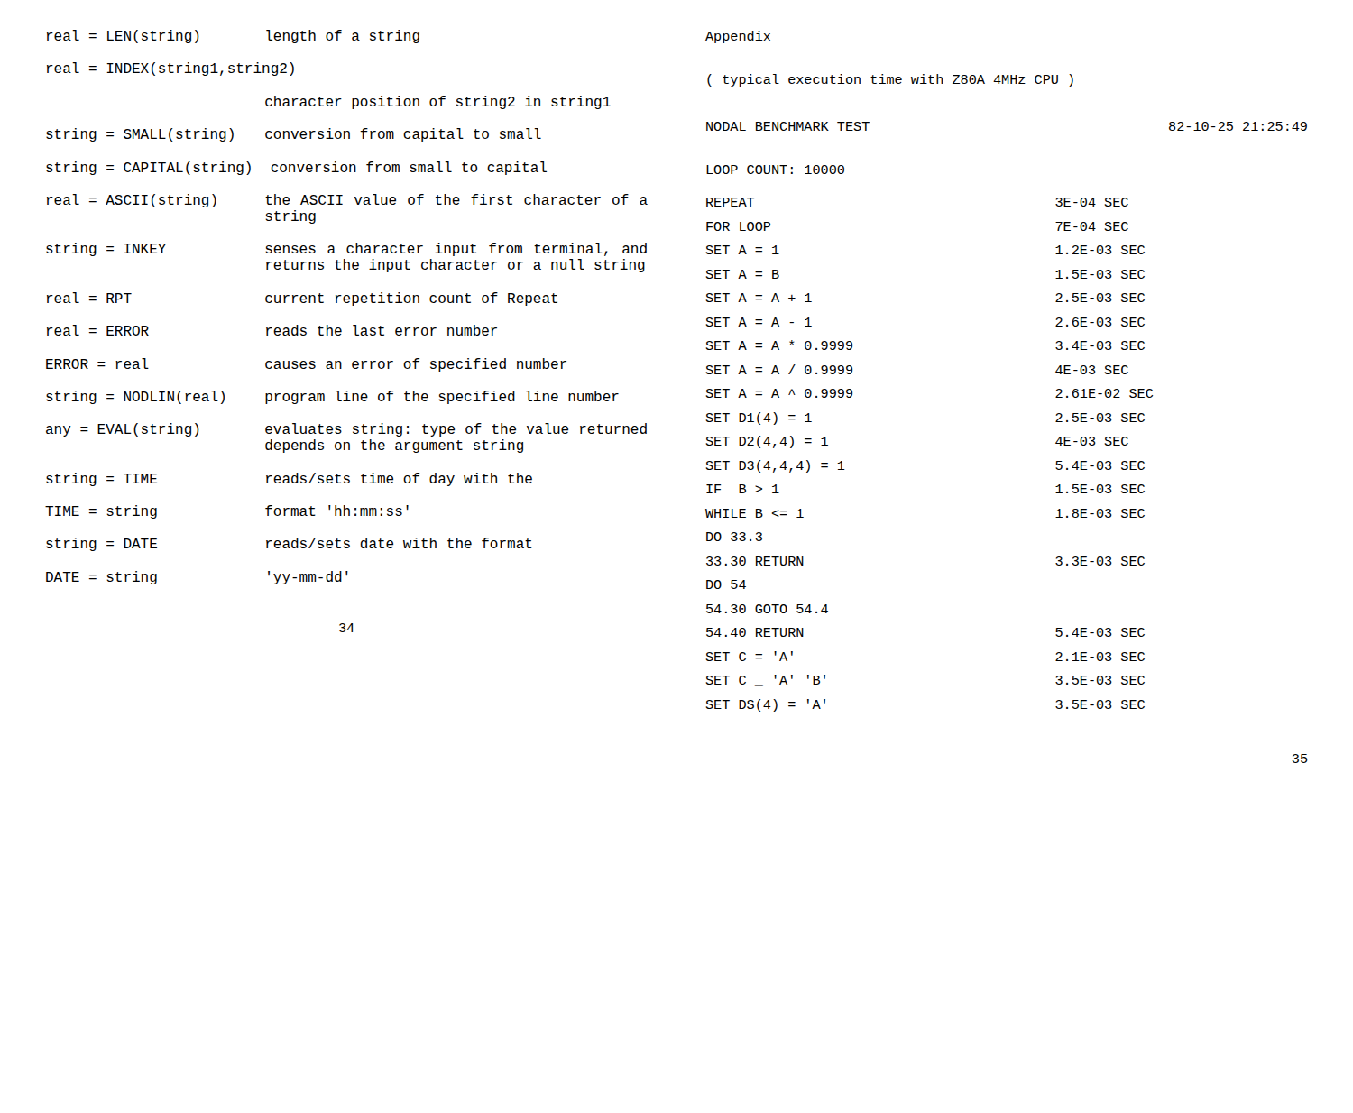real = LEN(string)
length of a string
real = INDEX(string1,string2)
character position of string2 in string1
string = SMALL(string)
conversion from capital to small
string = CAPITAL(string)
conversion from small to capital
real = ASCII(string)
the ASCII value of the first character of a string
string = INKEY
senses a character input from terminal, and returns the input character or a null string
real = RPT
current repetition count of Repeat
real = ERROR
reads the last error number
ERROR = real
causes an error of specified number
string = NODLIN(real)
program line of the specified line number
any = EVAL(string)
evaluates string: type of the value returned depends on the argument string
string = TIME
reads/sets time of day with the
TIME = string
format 'hh:mm:ss'
string = DATE
reads/sets date with the format
DATE = string
'yy-mm-dd'
34
Appendix
( typical execution time with Z80A 4MHz CPU )
NODAL BENCHMARK TEST 82-10-25 21:25:49
LOOP COUNT: 10000
| REPEAT | 3E-04 SEC |
| FOR LOOP | 7E-04 SEC |
| SET A = 1 | 1.2E-03 SEC |
| SET A = B | 1.5E-03 SEC |
| SET A = A + 1 | 2.5E-03 SEC |
| SET A = A - 1 | 2.6E-03 SEC |
| SET A = A * 0.9999 | 3.4E-03 SEC |
| SET A = A / 0.9999 | 4E-03 SEC |
| SET A = A ^ 0.9999 | 2.61E-02 SEC |
| SET D1(4) = 1 | 2.5E-03 SEC |
| SET D2(4,4) = 1 | 4E-03 SEC |
| SET D3(4,4,4) = 1 | 5.4E-03 SEC |
| IF B > 1 | 1.5E-03 SEC |
| WHILE B <= 1 | 1.8E-03 SEC |
| DO 33.3 | |
| 33.30 RETURN | 3.3E-03 SEC |
| DO 54 | |
| 54.30 GOTO 54.4 | |
| 54.40 RETURN | 5.4E-03 SEC |
| SET C = 'A' | 2.1E-03 SEC |
| SET C _ 'A' 'B' | 3.5E-03 SEC |
| SET DS(4) = 'A' | 3.5E-03 SEC |
35